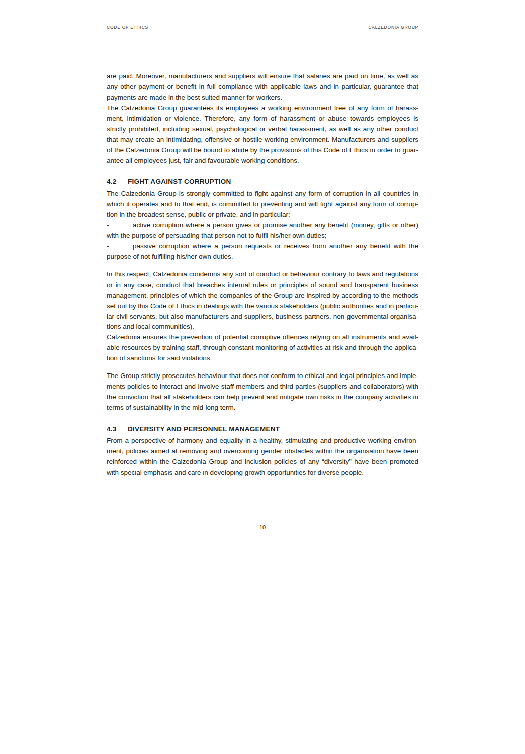Code of Ethics
Calzedonia Group
are paid. Moreover, manufacturers and suppliers will ensure that salaries are paid on time, as well as any other payment or benefit in full compliance with applicable laws and in particular, guarantee that payments are made in the best suited manner for workers.
The Calzedonia Group guarantees its employees a working environment free of any form of harassment, intimidation or violence. Therefore, any form of harassment or abuse towards employees is strictly prohibited, including sexual, psychological or verbal harassment, as well as any other conduct that may create an intimidating, offensive or hostile working environment. Manufacturers and suppliers of the Calzedonia Group will be bound to abide by the provisions of this Code of Ethics in order to guarantee all employees just, fair and favourable working conditions.
4.2 Fight against corruption
The Calzedonia Group is strongly committed to fight against any form of corruption in all countries in which it operates and to that end, is committed to preventing and will fight against any form of corruption in the broadest sense, public or private, and in particular:
-active corruption where a person gives or promise another any benefit (money, gifts or other) with the purpose of persuading that person not to fulfil his/her own duties;
-passive corruption where a person requests or receives from another any benefit with the purpose of not fulfilling his/her own duties.
In this respect, Calzedonia condemns any sort of conduct or behaviour contrary to laws and regulations or in any case, conduct that breaches internal rules or principles of sound and transparent business management, principles of which the companies of the Group are inspired by according to the methods set out by this Code of Ethics in dealings with the various stakeholders (public authorities and in particular civil servants, but also manufacturers and suppliers, business partners, non-governmental organisations and local communities).
Calzedonia ensures the prevention of potential corruptive offences relying on all instruments and available resources by training staff, through constant monitoring of activities at risk and through the application of sanctions for said violations.
The Group strictly prosecutes behaviour that does not conform to ethical and legal principles and implements policies to interact and involve staff members and third parties (suppliers and collaborators) with the conviction that all stakeholders can help prevent and mitigate own risks in the company activities in terms of sustainability in the mid-long term.
4.3 Diversity and personnel management
From a perspective of harmony and equality in a healthy, stimulating and productive working environment, policies aimed at removing and overcoming gender obstacles within the organisation have been reinforced within the Calzedonia Group and inclusion policies of any “diversity” have been promoted with special emphasis and care in developing growth opportunities for diverse people.
10